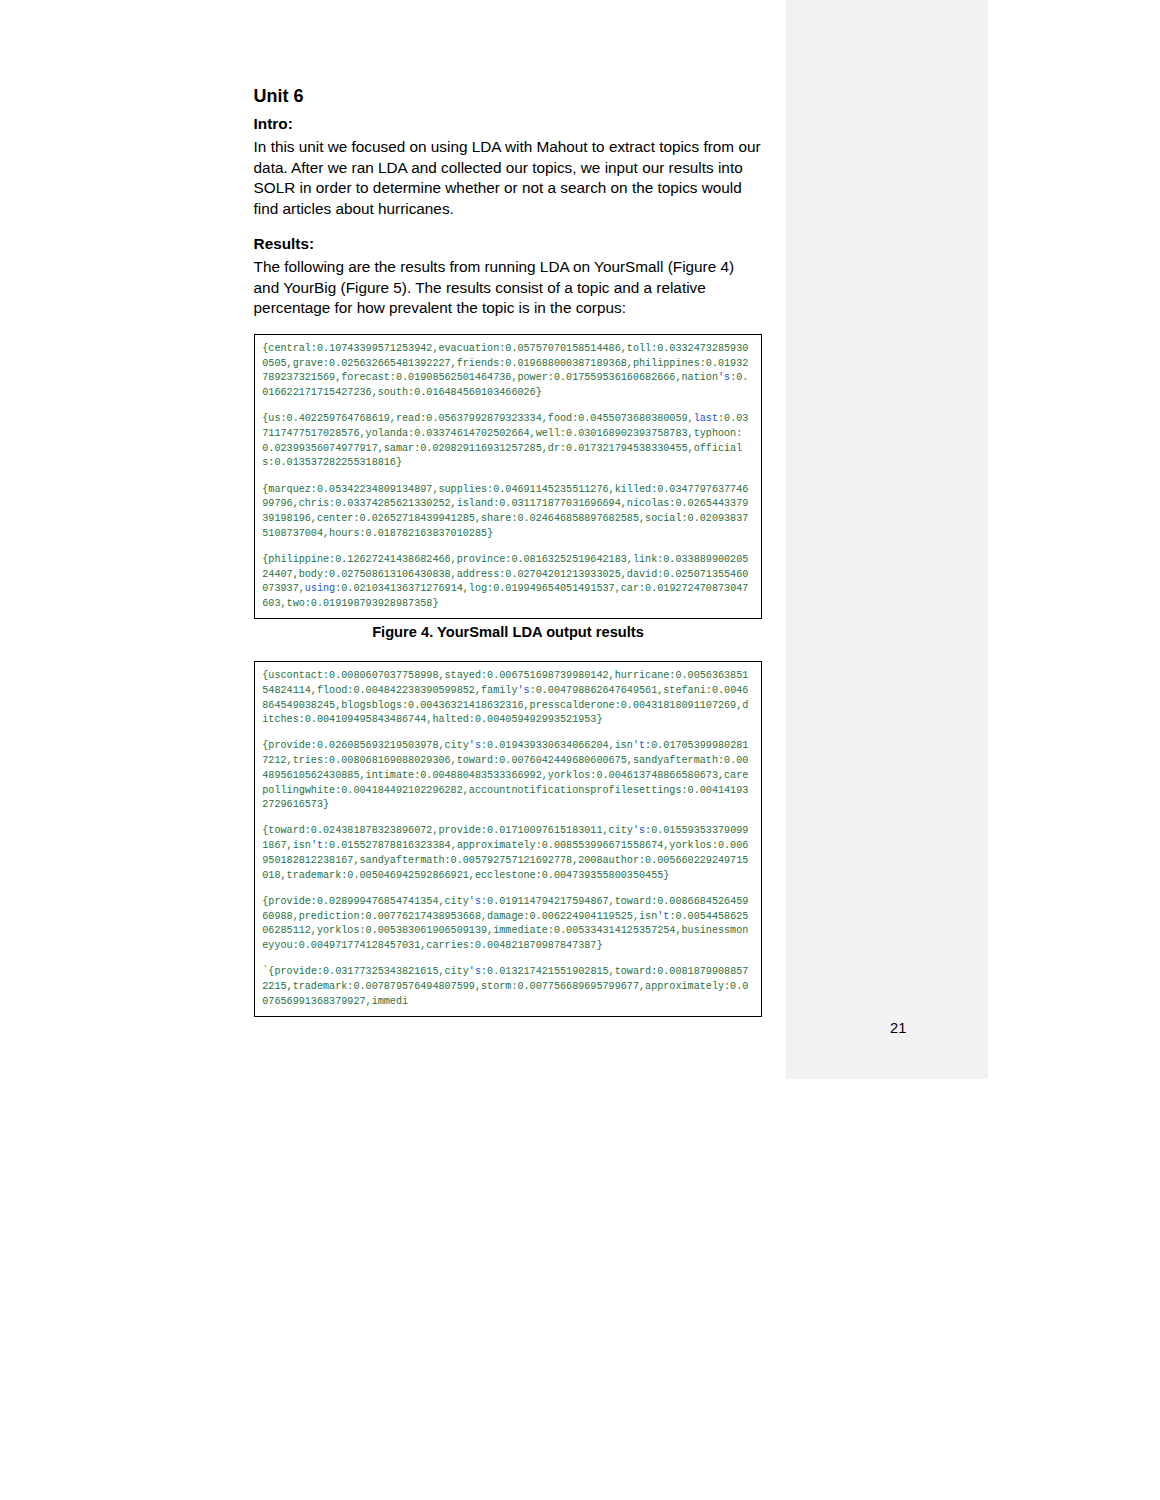Unit 6
Intro:
In this unit we focused on using LDA with Mahout to extract topics from our data. After we ran LDA and collected our topics, we input our results into SOLR in order to determine whether or not a search on the topics would find articles about hurricanes.
Results:
The following are the results from running LDA on YourSmall (Figure 4) and YourBig (Figure 5). The results consist of a topic and a relative percentage for how prevalent the topic is in the corpus:
{central:0.10743399571253942,evacuation:0.05757070158514486,toll:0.03324732859300505,grave:0.025632665481392227,friends:0.019688000387189368,philippines:0.01932789237321569,forecast:0.01908562501464736,power:0.017559536160682666,nation's:0.016622171715427236,south:0.016484560103466026}
{us:0.402259764768619,read:0.05637992879323334,food:0.0455073680380059,last:0.037117477517028576,yolanda:0.03374614702502664,well:0.030168902393758783,typhoon:0.02399356074977917,samar:0.020829116931257285,dr:0.017321794538330455,officials:0.013537282255318816}
{marquez:0.05342234809134897,supplies:0.04691145235511276,killed:0.034779763774699796,chris:0.03374285621330252,island:0.031171877031696694,nicolas:0.026544337939198196,center:0.02652718439941285,share:0.024646858897682585,social:0.020938375108737004,hours:0.018782163837010285}
{philippine:0.12627241438682466,province:0.08163252519642183,link:0.03388990020524407,body:0.027508613106430838,address:0.02704201213933025,david:0.025071355460073937,using:0.021034136371276914,log:0.019949654051491537,car:0.019272470873047603,two:0.019198793928987358}
Figure 4. YourSmall LDA output results
{uscontact:0.0080607037758998,stayed:0.006751698739980142,hurricane:0.005636385154824114,flood:0.004842238390599852,family's:0.004798862647649561,stefani:0.0046864549038245,blogsblogs:0.00436321418632316,presscalderone:0.00431818091107269,ditches:0.004109495843486744,halted:0.004059492993521953}
{provide:0.026085693219503978,city's:0.019439330634066204,isn't:0.017053999802817212,tries:0.008068169088029306,toward:0.0076042449680600675,sandyaftermath:0.004895610562430885,intimate:0.004880483533366992,yorklos:0.004613748866580673,carepollingwhite:0.004184492102296282,accountnotificationsprofilesettings:0.004141932729616573}
{toward:0.024381878323896072,provide:0.01710097615183011,city's:0.015593533790991867,isn't:0.015527878816323384,approximately:0.008553996671558674,yorklos:0.006950182812238167,sandyaftermath:0.005792757121692778,2008author:0.005660229249715018,trademark:0.005046942592866921,ecclestone:0.004739355800350455}
{provide:0.028999476854741354,city's:0.019114794217594867,toward:0.008668452645960988,prediction:0.00776217438953668,damage:0.006224904119525,isn't:0.005445862506285112,yorklos:0.005383061906509139,immediate:0.005334314125357254,businessmoneyyou:0.004971774128457031,carries:0.004821870987847387}
`{provide:0.03177325343821615,city's:0.013217421551902815,toward:0.00818799088572215,trademark:0.007879576494807599,storm:0.007756689695799677,approximately:0.007656991368379927,immedi
21